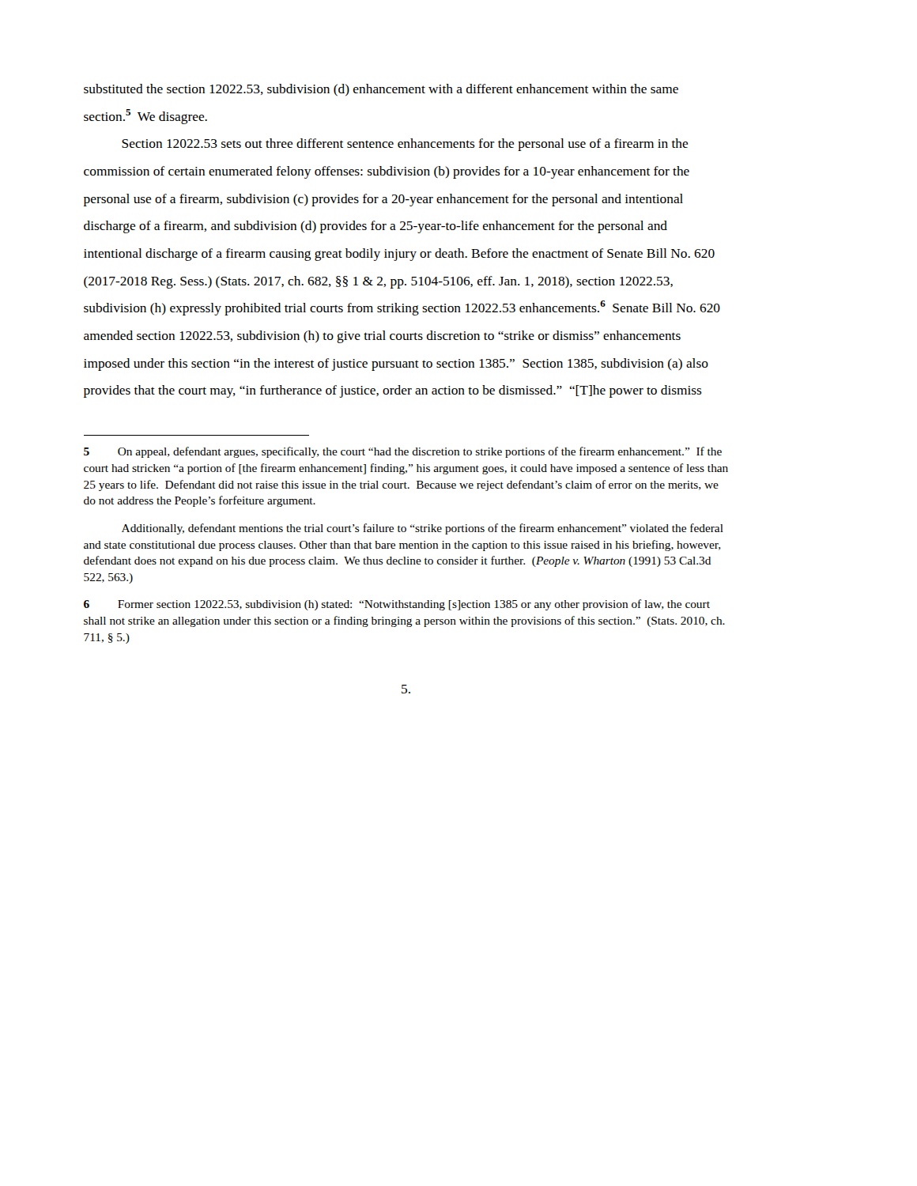substituted the section 12022.53, subdivision (d) enhancement with a different enhancement within the same section.5 We disagree.
Section 12022.53 sets out three different sentence enhancements for the personal use of a firearm in the commission of certain enumerated felony offenses: subdivision (b) provides for a 10-year enhancement for the personal use of a firearm, subdivision (c) provides for a 20-year enhancement for the personal and intentional discharge of a firearm, and subdivision (d) provides for a 25-year-to-life enhancement for the personal and intentional discharge of a firearm causing great bodily injury or death. Before the enactment of Senate Bill No. 620 (2017-2018 Reg. Sess.) (Stats. 2017, ch. 682, §§ 1 & 2, pp. 5104-5106, eff. Jan. 1, 2018), section 12022.53, subdivision (h) expressly prohibited trial courts from striking section 12022.53 enhancements.6 Senate Bill No. 620 amended section 12022.53, subdivision (h) to give trial courts discretion to “strike or dismiss” enhancements imposed under this section “in the interest of justice pursuant to section 1385.” Section 1385, subdivision (a) also provides that the court may, “in furtherance of justice, order an action to be dismissed.” “[T]he power to dismiss
5 On appeal, defendant argues, specifically, the court “had the discretion to strike portions of the firearm enhancement.” If the court had stricken “a portion of [the firearm enhancement] finding,” his argument goes, it could have imposed a sentence of less than 25 years to life. Defendant did not raise this issue in the trial court. Because we reject defendant’s claim of error on the merits, we do not address the People’s forfeiture argument.
Additionally, defendant mentions the trial court’s failure to “strike portions of the firearm enhancement” violated the federal and state constitutional due process clauses. Other than that bare mention in the caption to this issue raised in his briefing, however, defendant does not expand on his due process claim. We thus decline to consider it further. (People v. Wharton (1991) 53 Cal.3d 522, 563.)
6 Former section 12022.53, subdivision (h) stated: “Notwithstanding [s]ection 1385 or any other provision of law, the court shall not strike an allegation under this section or a finding bringing a person within the provisions of this section.” (Stats. 2010, ch. 711, § 5.)
5.